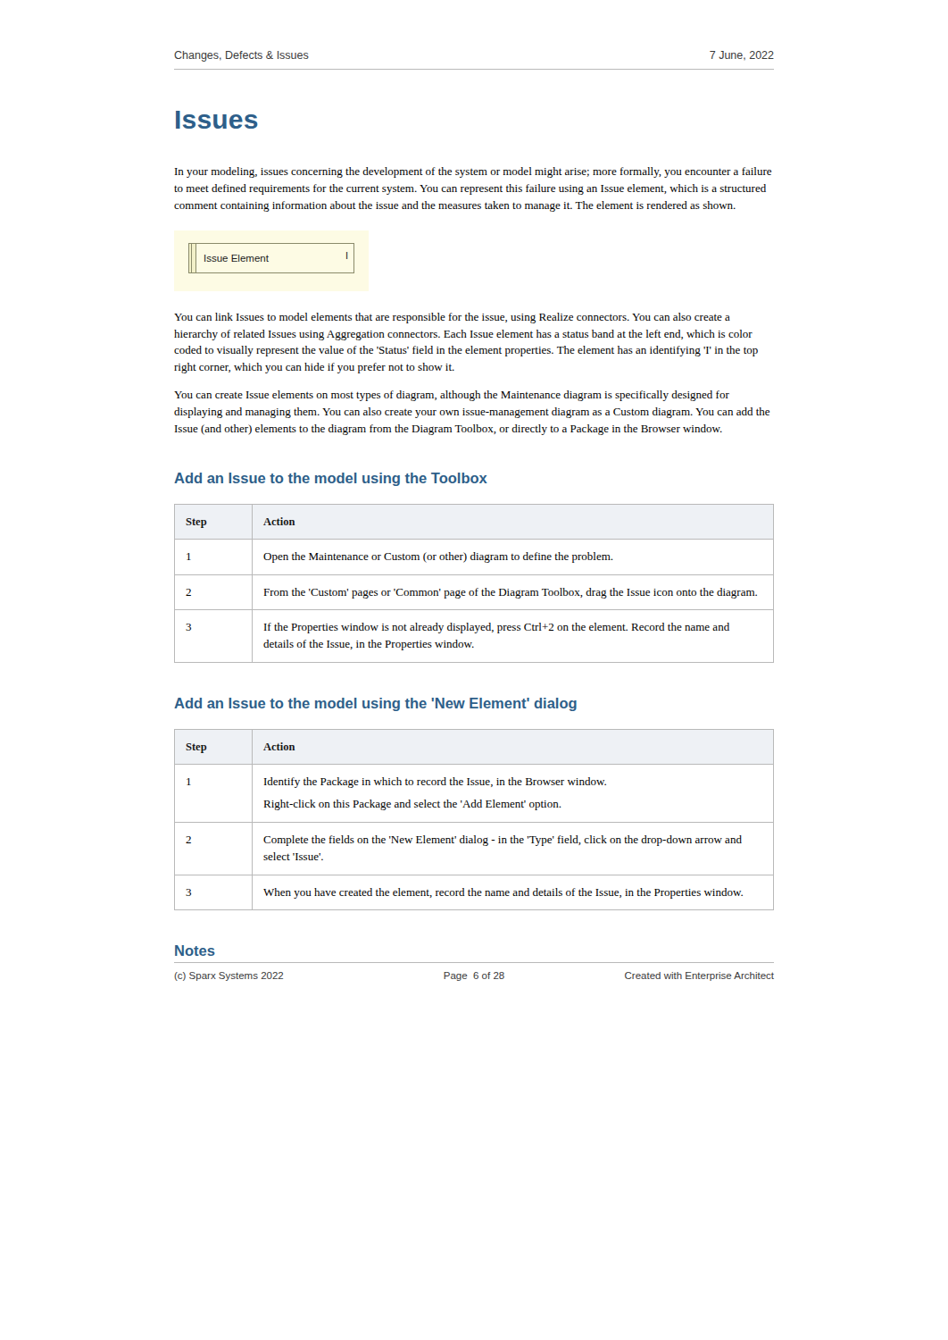Changes, Defects & Issues
7 June, 2022
Issues
In your modeling, issues concerning the development of the system or model might arise; more formally, you encounter a failure to meet defined requirements for the current system. You can represent this failure using an Issue element, which is a structured comment containing information about the issue and the measures taken to manage it. The element is rendered as shown.
Issue Element
I
You can link Issues to model elements that are responsible for the issue, using Realize connectors. You can also create a hierarchy of related Issues using Aggregation connectors. Each Issue element has a status band at the left end, which is color coded to visually represent the value of the 'Status' field in the element properties. The element has an identifying 'I' in the top right corner, which you can hide if you prefer not to show it.
You can create Issue elements on most types of diagram, although the Maintenance diagram is specifically designed for displaying and managing them. You can also create your own issue-management diagram as a Custom diagram. You can add the Issue (and other) elements to the diagram from the Diagram Toolbox, or directly to a Package in the Browser window.
Add an Issue to the model using the Toolbox
| Step | Action |
| --- | --- |
| 1 | Open the Maintenance or Custom (or other) diagram to define the problem. |
| 2 | From the 'Custom' pages or 'Common' page of the Diagram Toolbox, drag the Issue icon onto the diagram. |
| 3 | If the Properties window is not already displayed, press Ctrl+2 on the element. Record the name and details of the Issue, in the Properties window. |
Add an Issue to the model using the 'New Element' dialog
| Step | Action |
| --- | --- |
| 1 | Identify the Package in which to record the Issue, in the Browser window. Right-click on this Package and select the 'Add Element' option. |
| 2 | Complete the fields on the 'New Element' dialog - in the 'Type' field, click on the drop-down arrow and select 'Issue'. |
| 3 | When you have created the element, record the name and details of the Issue, in the Properties window. |
Notes
(c) Sparx Systems 2022
Page 6 of 28
Created with Enterprise Architect